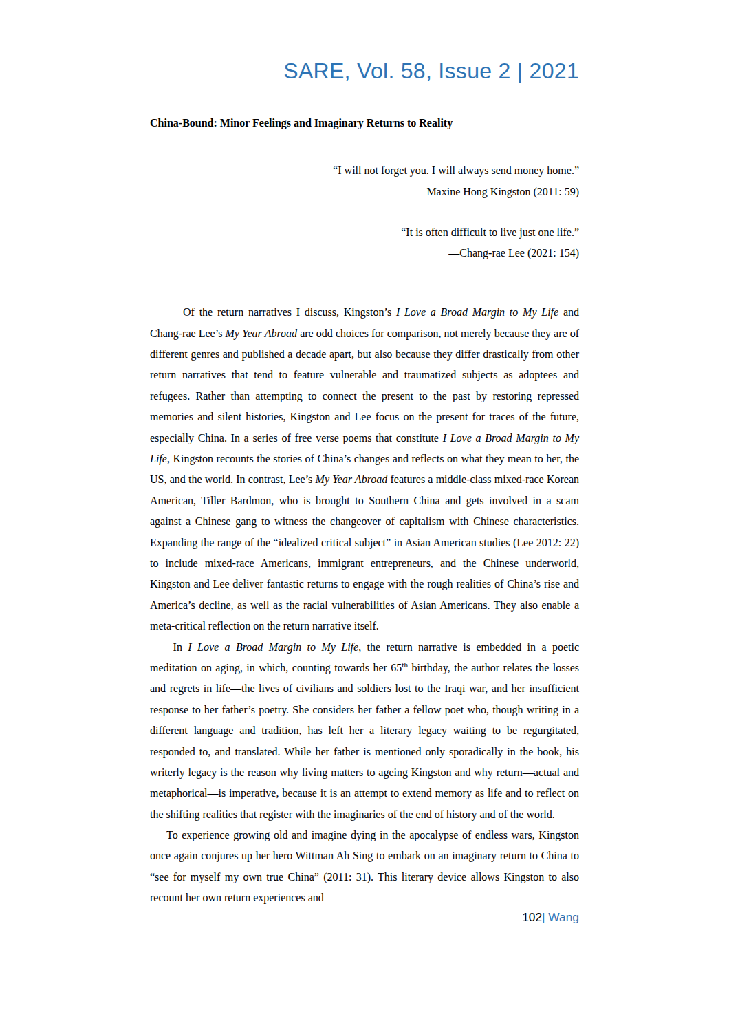SARE, Vol. 58, Issue 2 | 2021
China-Bound: Minor Feelings and Imaginary Returns to Reality
“I will not forget you. I will always send money home.”
—Maxine Hong Kingston (2011: 59)
“It is often difficult to live just one life.”
—Chang-rae Lee (2021: 154)
Of the return narratives I discuss, Kingston’s I Love a Broad Margin to My Life and Chang-rae Lee’s My Year Abroad are odd choices for comparison, not merely because they are of different genres and published a decade apart, but also because they differ drastically from other return narratives that tend to feature vulnerable and traumatized subjects as adoptees and refugees. Rather than attempting to connect the present to the past by restoring repressed memories and silent histories, Kingston and Lee focus on the present for traces of the future, especially China. In a series of free verse poems that constitute I Love a Broad Margin to My Life, Kingston recounts the stories of China’s changes and reflects on what they mean to her, the US, and the world. In contrast, Lee’s My Year Abroad features a middle-class mixed-race Korean American, Tiller Bardmon, who is brought to Southern China and gets involved in a scam against a Chinese gang to witness the changeover of capitalism with Chinese characteristics. Expanding the range of the “idealized critical subject” in Asian American studies (Lee 2012: 22) to include mixed-race Americans, immigrant entrepreneurs, and the Chinese underworld, Kingston and Lee deliver fantastic returns to engage with the rough realities of China’s rise and America’s decline, as well as the racial vulnerabilities of Asian Americans. They also enable a meta-critical reflection on the return narrative itself.
In I Love a Broad Margin to My Life, the return narrative is embedded in a poetic meditation on aging, in which, counting towards her 65th birthday, the author relates the losses and regrets in life—the lives of civilians and soldiers lost to the Iraqi war, and her insufficient response to her father’s poetry. She considers her father a fellow poet who, though writing in a different language and tradition, has left her a literary legacy waiting to be regurgitated, responded to, and translated. While her father is mentioned only sporadically in the book, his writerly legacy is the reason why living matters to ageing Kingston and why return—actual and metaphorical—is imperative, because it is an attempt to extend memory as life and to reflect on the shifting realities that register with the imaginaries of the end of history and of the world.
To experience growing old and imagine dying in the apocalypse of endless wars, Kingston once again conjures up her hero Wittman Ah Sing to embark on an imaginary return to China to “see for myself my own true China” (2011: 31). This literary device allows Kingston to also recount her own return experiences and
102| Wang